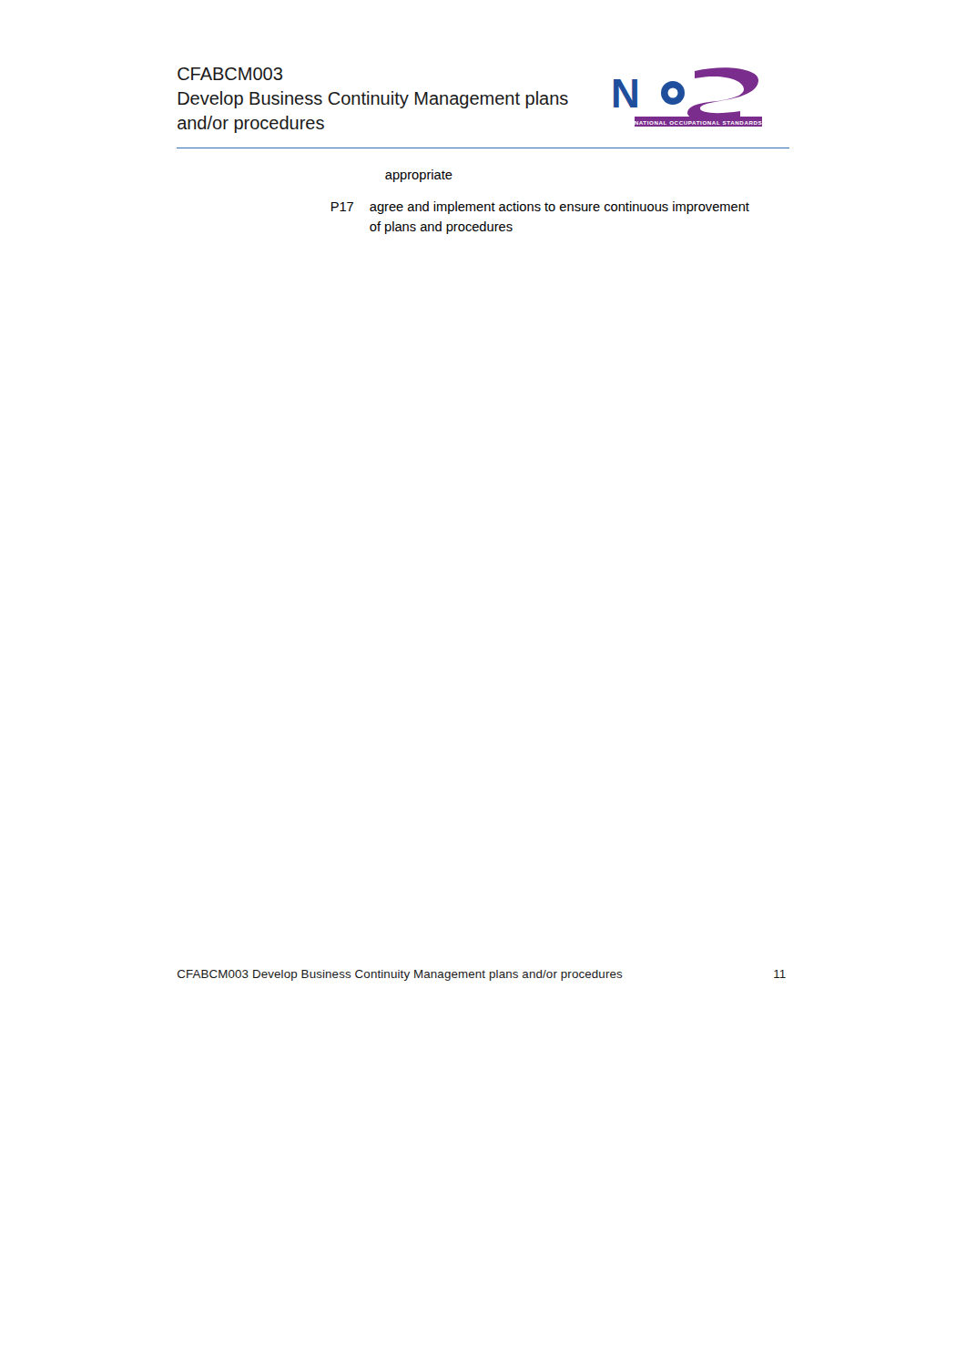CFABCM003
Develop Business Continuity Management plans and/or procedures
N S NATIONAL OCCUPATIONAL STANDARDS
appropriate
P17
agree and implement actions to ensure continuous improvement of plans and procedures
CFABCM003 Develop Business Continuity Management plans and/or procedures
11